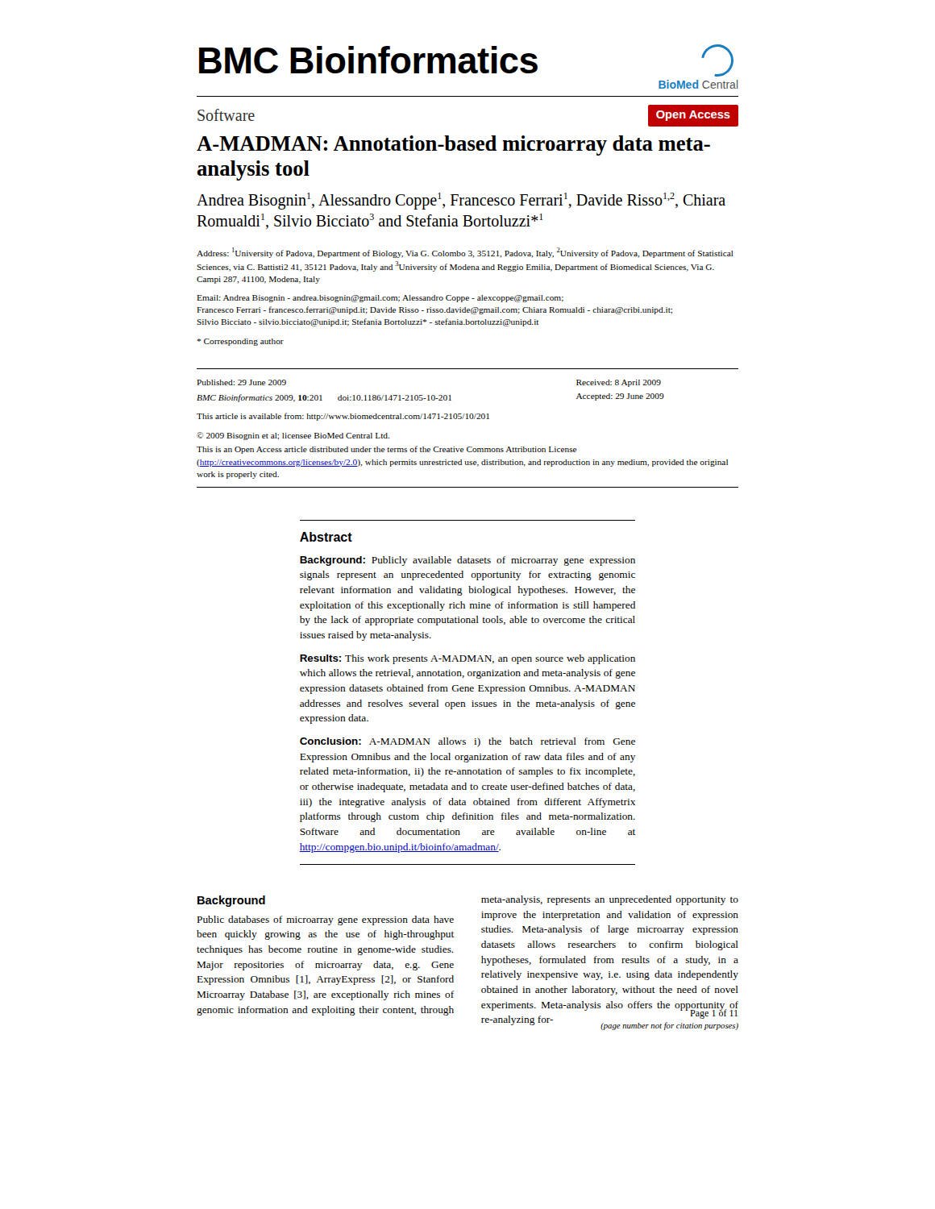BMC Bioinformatics
BioMed Central
Software
Open Access
A-MADMAN: Annotation-based microarray data meta-analysis tool
Andrea Bisognin1, Alessandro Coppe1, Francesco Ferrari1, Davide Risso1,2, Chiara Romualdi1, Silvio Bicciato3 and Stefania Bortoluzzi*1
Address: 1University of Padova, Department of Biology, Via G. Colombo 3, 35121, Padova, Italy, 2University of Padova, Department of Statistical Sciences, via C. Battisti2 41, 35121 Padova, Italy and 3University of Modena and Reggio Emilia, Department of Biomedical Sciences, Via G. Campi 287, 41100, Modena, Italy
Email: Andrea Bisognin - andrea.bisognin@gmail.com; Alessandro Coppe - alexcoppe@gmail.com;
Francesco Ferrari - francesco.ferrari@unipd.it; Davide Risso - risso.davide@gmail.com; Chiara Romualdi - chiara@cribi.unipd.it;
Silvio Bicciato - silvio.bicciato@unipd.it; Stefania Bortoluzzi* - stefania.bortoluzzi@unipd.it
* Corresponding author
Published: 29 June 2009
BMC Bioinformatics 2009, 10:201doi:10.1186/1471-2105-10-201
This article is available from: http://www.biomedcentral.com/1471-2105/10/201
Received: 8 April 2009
Accepted: 29 June 2009
© 2009 Bisognin et al; licensee BioMed Central Ltd.
This is an Open Access article distributed under the terms of the Creative Commons Attribution License (http://creativecommons.org/licenses/by/2.0), which permits unrestricted use, distribution, and reproduction in any medium, provided the original work is properly cited.
Abstract
Background: Publicly available datasets of microarray gene expression signals represent an unprecedented opportunity for extracting genomic relevant information and validating biological hypotheses. However, the exploitation of this exceptionally rich mine of information is still hampered by the lack of appropriate computational tools, able to overcome the critical issues raised by meta-analysis.
Results: This work presents A-MADMAN, an open source web application which allows the retrieval, annotation, organization and meta-analysis of gene expression datasets obtained from Gene Expression Omnibus. A-MADMAN addresses and resolves several open issues in the meta-analysis of gene expression data.
Conclusion: A-MADMAN allows i) the batch retrieval from Gene Expression Omnibus and the local organization of raw data files and of any related meta-information, ii) the re-annotation of samples to fix incomplete, or otherwise inadequate, metadata and to create user-defined batches of data, iii) the integrative analysis of data obtained from different Affymetrix platforms through custom chip definition files and meta-normalization. Software and documentation are available on-line at http://compgen.bio.unipd.it/bioinfo/amadman/.
Background
Public databases of microarray gene expression data have been quickly growing as the use of high-throughput techniques has become routine in genome-wide studies. Major repositories of microarray data, e.g. Gene Expression Omnibus [1], ArrayExpress [2], or Stanford Microarray Database [3], are exceptionally rich mines of genomic information and exploiting their content, through meta-analysis, represents an unprecedented opportunity to improve the interpretation and validation of expression studies. Meta-analysis of large microarray expression datasets allows researchers to confirm biological hypotheses, formulated from results of a study, in a relatively inexpensive way, i.e. using data independently obtained in another laboratory, without the need of novel experiments. Meta-analysis also offers the opportunity of re-analyzing for-
Page 1 of 11
(page number not for citation purposes)